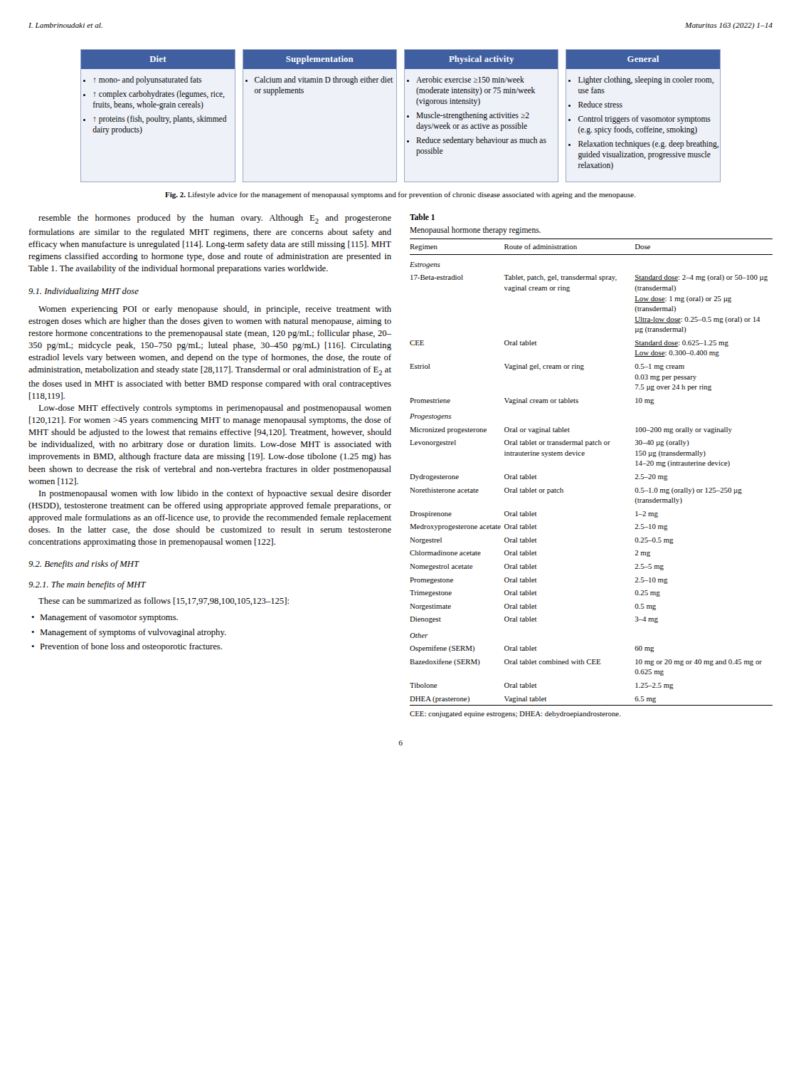I. Lambrinoudaki et al.
Maturitas 163 (2022) 1–14
Diet
↑ mono- and polyunsaturated fats
↑ complex carbohydrates (legumes, rice, fruits, beans, whole-grain cereals)
↑ proteins (fish, poultry, plants, skimmed dairy products)
Supplementation
Calcium and vitamin D through either diet or supplements
Physical activity
Aerobic exercise ≥150 min/week (moderate intensity) or 75 min/week (vigorous intensity)
Muscle-strengthening activities ≥2 days/week or as active as possible
Reduce sedentary behaviour as much as possible
General
Lighter clothing, sleeping in cooler room, use fans
Reduce stress
Control triggers of vasomotor symptoms (e.g. spicy foods, coffeine, smoking)
Relaxation techniques (e.g. deep breathing, guided visualization, progressive muscle relaxation)
Fig. 2. Lifestyle advice for the management of menopausal symptoms and for prevention of chronic disease associated with ageing and the menopause.
resemble the hormones produced by the human ovary. Although E2 and progesterone formulations are similar to the regulated MHT regimens, there are concerns about safety and efficacy when manufacture is unregulated [114]. Long-term safety data are still missing [115]. MHT regimens classified according to hormone type, dose and route of administration are presented in Table 1. The availability of the individual hormonal preparations varies worldwide.
9.1. Individualizing MHT dose
Women experiencing POI or early menopause should, in principle, receive treatment with estrogen doses which are higher than the doses given to women with natural menopause, aiming to restore hormone concentrations to the premenopausal state (mean, 120 pg/mL; follicular phase, 20–350 pg/mL; midcycle peak, 150–750 pg/mL; luteal phase, 30–450 pg/mL) [116]. Circulating estradiol levels vary between women, and depend on the type of hormones, the dose, the route of administration, metabolization and steady state [28,117]. Transdermal or oral administration of E2 at the doses used in MHT is associated with better BMD response compared with oral contraceptives [118,119].
Low-dose MHT effectively controls symptoms in perimenopausal and postmenopausal women [120,121]. For women >45 years commencing MHT to manage menopausal symptoms, the dose of MHT should be adjusted to the lowest that remains effective [94,120]. Treatment, however, should be individualized, with no arbitrary dose or duration limits. Low-dose MHT is associated with improvements in BMD, although fracture data are missing [19]. Low-dose tibolone (1.25 mg) has been shown to decrease the risk of vertebral and non-vertebra fractures in older postmenopausal women [112].
In postmenopausal women with low libido in the context of hypoactive sexual desire disorder (HSDD), testosterone treatment can be offered using appropriate approved female preparations, or approved male formulations as an off-licence use, to provide the recommended female replacement doses. In the latter case, the dose should be customized to result in serum testosterone concentrations approximating those in premenopausal women [122].
9.2. Benefits and risks of MHT
9.2.1. The main benefits of MHT
These can be summarized as follows [15,17,97,98,100,105,123–125]:
Management of vasomotor symptoms.
Management of symptoms of vulvovaginal atrophy.
Prevention of bone loss and osteoporotic fractures.
Table 1
Menopausal hormone therapy regimens.
| Regimen | Route of administration | Dose |
| --- | --- | --- |
| Estrogens |
| 17-Beta-estradiol | Tablet, patch, gel, transdermal spray, vaginal cream or ring | Standard dose : 2–4 mg (oral) or 50–100 µg (transdermal) Low dose : 1 mg (oral) or 25 µg (transdermal) Ultra-low dose : 0.25–0.5 mg (oral) or 14 µg (transdermal) |
| CEE | Oral tablet | Standard dose : 0.625–1.25 mg Low dose : 0.300–0.400 mg |
| Estriol | Vaginal gel, cream or ring | 0.5–1 mg cream 0.03 mg per pessary 7.5 µg over 24 h per ring |
| Promestriene | Vaginal cream or tablets | 10 mg |
| Progestogens |
| Micronized progesterone | Oral or vaginal tablet | 100–200 mg orally or vaginally |
| Levonorgestrel | Oral tablet or transdermal patch or intrauterine system device | 30–40 µg (orally) 150 µg (transdermally) 14–20 mg (intrauterine device) |
| Dydrogesterone | Oral tablet | 2.5–20 mg |
| Norethisterone acetate | Oral tablet or patch | 0.5–1.0 mg (orally) or 125–250 µg (transdermally) |
| Drospirenone | Oral tablet | 1–2 mg |
| Medroxyprogesterone acetate | Oral tablet | 2.5–10 mg |
| Norgestrel | Oral tablet | 0.25–0.5 mg |
| Chlormadinone acetate | Oral tablet | 2 mg |
| Nomegestrol acetate | Oral tablet | 2.5–5 mg |
| Promegestone | Oral tablet | 2.5–10 mg |
| Trimegestone | Oral tablet | 0.25 mg |
| Norgestimate | Oral tablet | 0.5 mg |
| Dienogest | Oral tablet | 3–4 mg |
| Other |
| Ospemifene (SERM) | Oral tablet | 60 mg |
| Bazedoxifene (SERM) | Oral tablet combined with CEE | 10 mg or 20 mg or 40 mg and 0.45 mg or 0.625 mg |
| Tibolone | Oral tablet | 1.25–2.5 mg |
| DHEA (prasterone) | Vaginal tablet | 6.5 mg |
CEE: conjugated equine estrogens; DHEA: dehydroepiandrosterone.
6